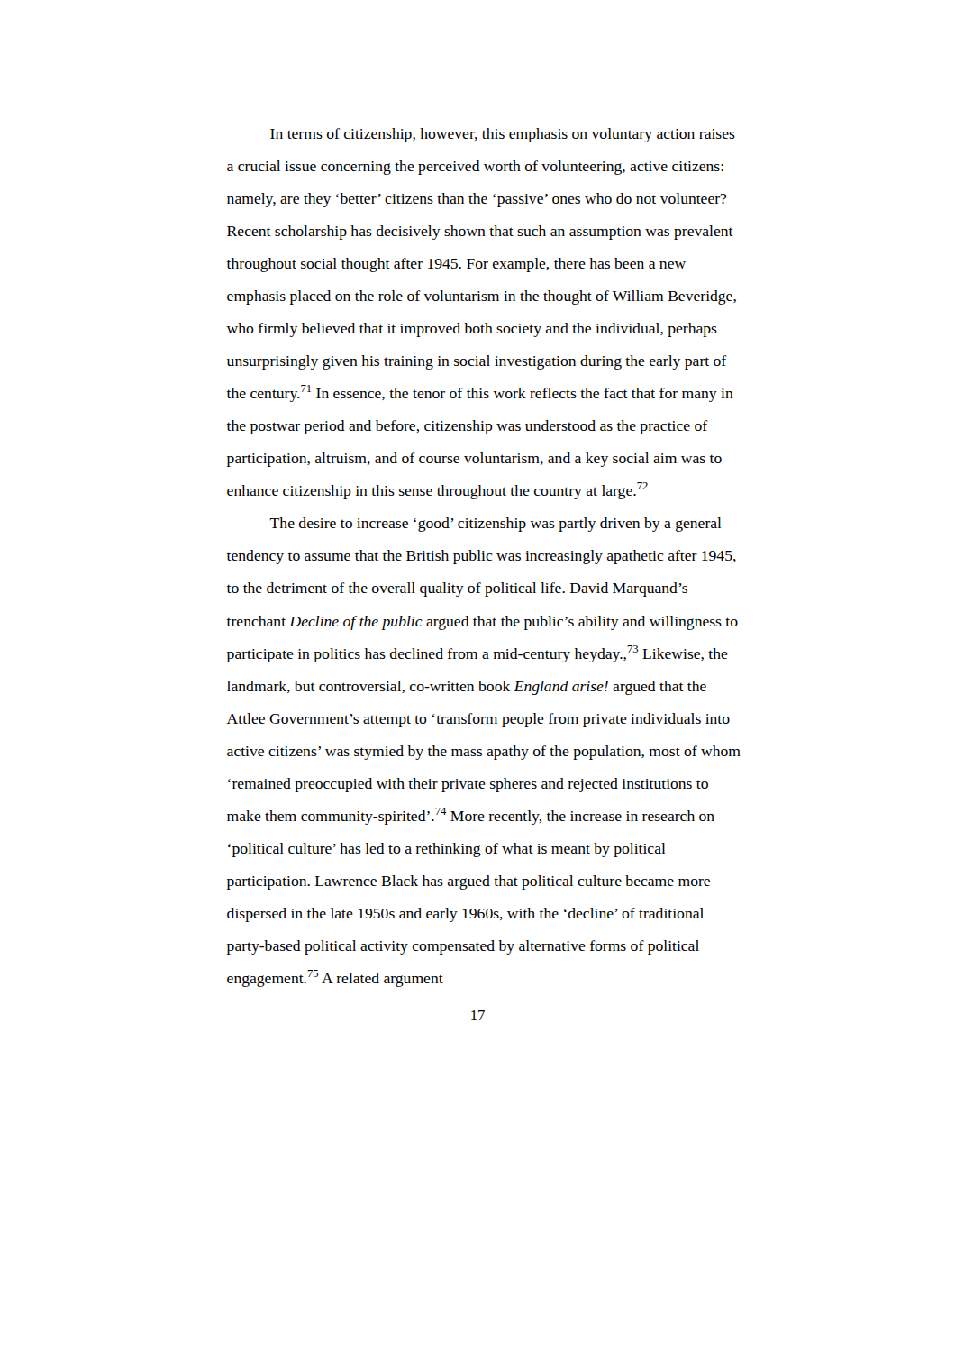In terms of citizenship, however, this emphasis on voluntary action raises a crucial issue concerning the perceived worth of volunteering, active citizens: namely, are they ‘better’ citizens than the ‘passive’ ones who do not volunteer? Recent scholarship has decisively shown that such an assumption was prevalent throughout social thought after 1945. For example, there has been a new emphasis placed on the role of voluntarism in the thought of William Beveridge, who firmly believed that it improved both society and the individual, perhaps unsurprisingly given his training in social investigation during the early part of the century.71 In essence, the tenor of this work reflects the fact that for many in the postwar period and before, citizenship was understood as the practice of participation, altruism, and of course voluntarism, and a key social aim was to enhance citizenship in this sense throughout the country at large.72
The desire to increase ‘good’ citizenship was partly driven by a general tendency to assume that the British public was increasingly apathetic after 1945, to the detriment of the overall quality of political life. David Marquand’s trenchant Decline of the public argued that the public’s ability and willingness to participate in politics has declined from a mid-century heyday.,73 Likewise, the landmark, but controversial, co-written book England arise! argued that the Attlee Government’s attempt to ‘transform people from private individuals into active citizens’ was stymied by the mass apathy of the population, most of whom ‘remained preoccupied with their private spheres and rejected institutions to make them community-spirited’.74 More recently, the increase in research on ‘political culture’ has led to a rethinking of what is meant by political participation. Lawrence Black has argued that political culture became more dispersed in the late 1950s and early 1960s, with the ‘decline’ of traditional party-based political activity compensated by alternative forms of political engagement.75 A related argument
17